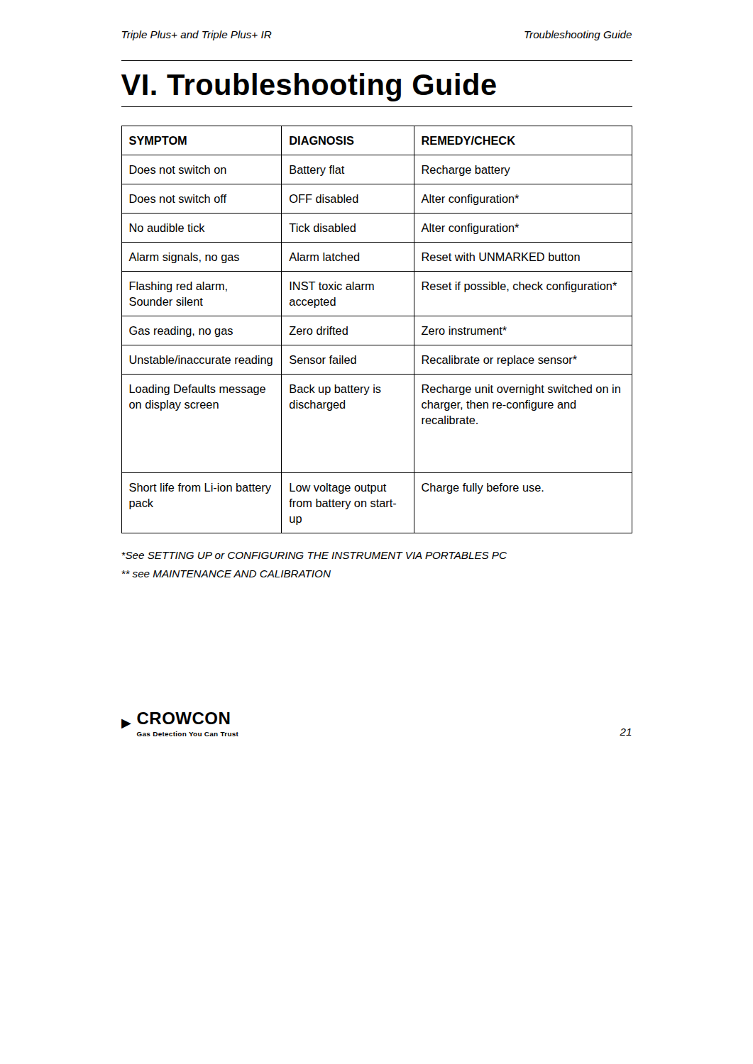Triple Plus+ and Triple Plus+ IR Troubleshooting Guide
VI. Troubleshooting Guide
| SYMPTOM | DIAGNOSIS | REMEDY/CHECK |
| --- | --- | --- |
| Does not switch on | Battery flat | Recharge battery |
| Does not switch off | OFF disabled | Alter configuration* |
| No audible tick | Tick disabled | Alter configuration* |
| Alarm signals, no gas | Alarm latched | Reset with UNMARKED button |
| Flashing red alarm, Sounder silent | INST toxic alarm accepted | Reset if possible, check configuration* |
| Gas reading, no gas | Zero drifted | Zero instrument* |
| Unstable/inaccurate reading | Sensor failed | Recalibrate or replace sensor* |
| Loading Defaults message on display screen | Back up battery is discharged | Recharge unit overnight switched on in charger, then re-configure and recalibrate. |
| Short life from Li-ion battery pack | Low voltage output from battery on start-up | Charge fully before use. |
*See SETTING UP or CONFIGURING THE INSTRUMENT VIA PORTABLES PC
** see MAINTENANCE AND CALIBRATION
▶
CROWCON
Gas Detection You Can Trust
21